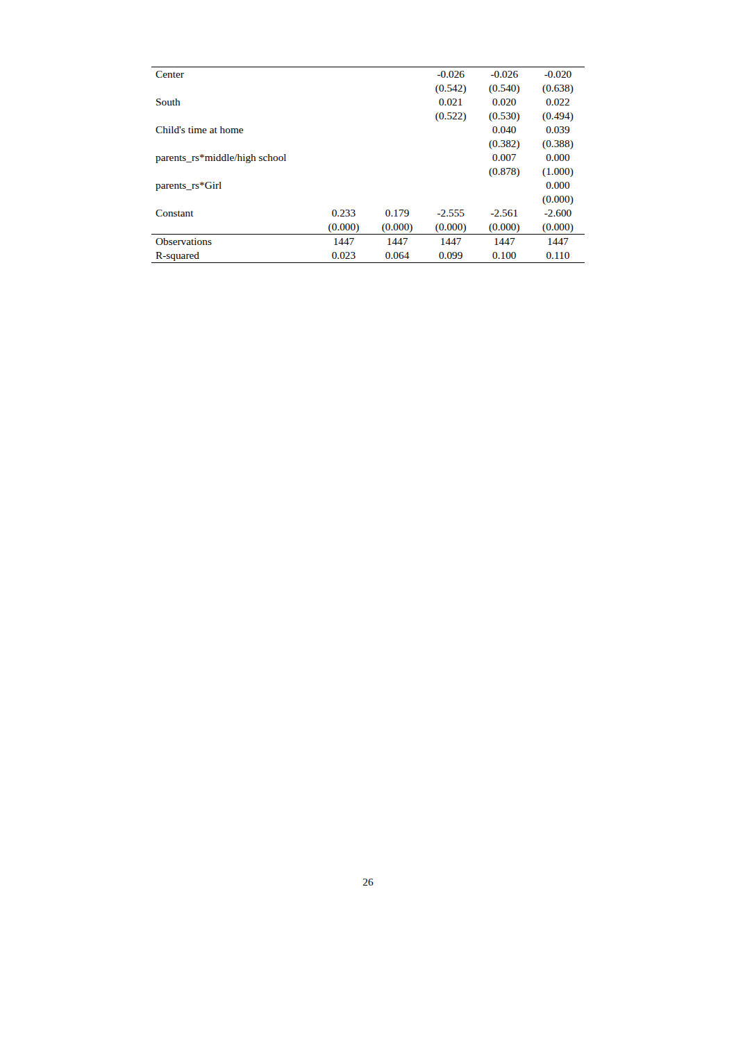| Center | | | -0.026 | -0.026 | -0.020 |
| | | | (0.542) | (0.540) | (0.638) |
| South | | | 0.021 | 0.020 | 0.022 |
| | | | (0.522) | (0.530) | (0.494) |
| Child's time at home | | | | 0.040 | 0.039 |
| | | | | (0.382) | (0.388) |
| parents_rs*middle/high school | | | | 0.007 | 0.000 |
| | | | | (0.878) | (1.000) |
| parents_rs*Girl | | | | | 0.000 |
| | | | | | (0.000) |
| Constant | 0.233 | 0.179 | -2.555 | -2.561 | -2.600 |
| | (0.000) | (0.000) | (0.000) | (0.000) | (0.000) |
| Observations | 1447 | 1447 | 1447 | 1447 | 1447 |
| R-squared | 0.023 | 0.064 | 0.099 | 0.100 | 0.110 |
26